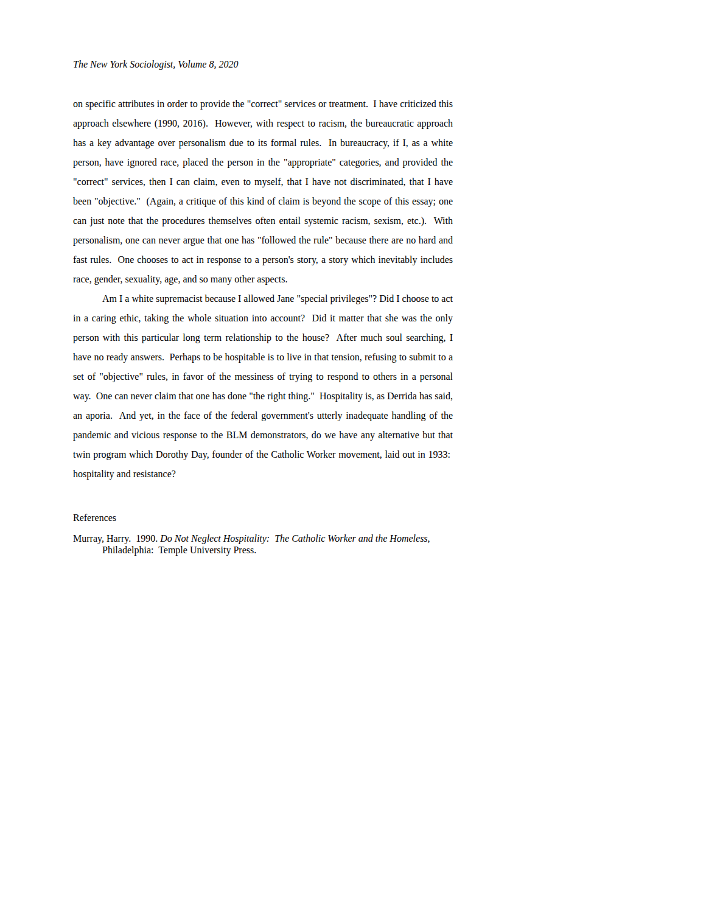The New York Sociologist, Volume 8, 2020
on specific attributes in order to provide the "correct" services or treatment. I have criticized this approach elsewhere (1990, 2016). However, with respect to racism, the bureaucratic approach has a key advantage over personalism due to its formal rules. In bureaucracy, if I, as a white person, have ignored race, placed the person in the "appropriate" categories, and provided the "correct" services, then I can claim, even to myself, that I have not discriminated, that I have been "objective." (Again, a critique of this kind of claim is beyond the scope of this essay; one can just note that the procedures themselves often entail systemic racism, sexism, etc.). With personalism, one can never argue that one has "followed the rule" because there are no hard and fast rules. One chooses to act in response to a person's story, a story which inevitably includes race, gender, sexuality, age, and so many other aspects.
Am I a white supremacist because I allowed Jane "special privileges"? Did I choose to act in a caring ethic, taking the whole situation into account? Did it matter that she was the only person with this particular long term relationship to the house? After much soul searching, I have no ready answers. Perhaps to be hospitable is to live in that tension, refusing to submit to a set of "objective" rules, in favor of the messiness of trying to respond to others in a personal way. One can never claim that one has done "the right thing." Hospitality is, as Derrida has said, an aporia. And yet, in the face of the federal government's utterly inadequate handling of the pandemic and vicious response to the BLM demonstrators, do we have any alternative but that twin program which Dorothy Day, founder of the Catholic Worker movement, laid out in 1933: hospitality and resistance?
References
Murray, Harry. 1990. Do Not Neglect Hospitality: The Catholic Worker and the Homeless, Philadelphia: Temple University Press.